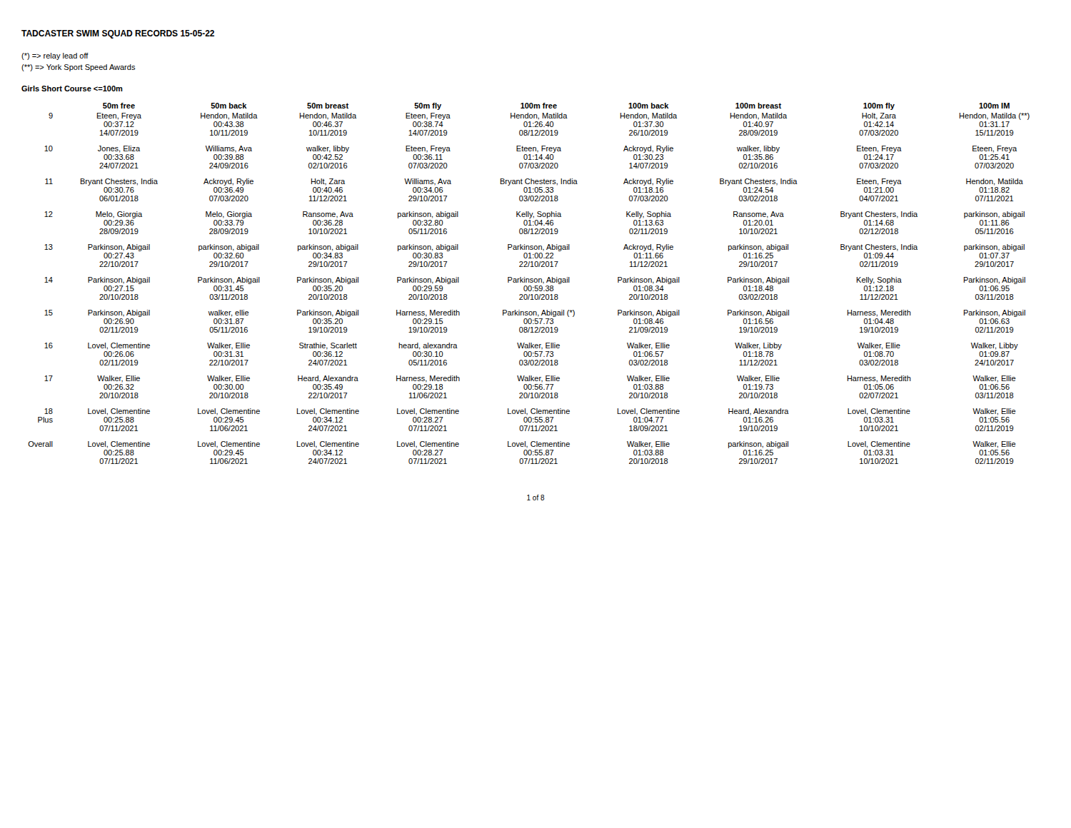TADCASTER SWIM SQUAD RECORDS 15-05-22
(*) => relay lead off
(**) => York Sport Speed Awards
Girls Short Course <=100m
| | 50m free | 50m back | 50m breast | 50m fly | 100m free | 100m back | 100m breast | 100m fly | 100m IM |
| --- | --- | --- | --- | --- | --- | --- | --- | --- | --- |
| 9 | Eteen, Freya | Hendon, Matilda | Hendon, Matilda | Eteen, Freya | Hendon, Matilda | Hendon, Matilda | Hendon, Matilda | Holt, Zara | Hendon, Matilda (**) |
| | 00:37.12 | 00:43.38 | 00:46.37 | 00:38.74 | 01:26.40 | 01:37.30 | 01:40.97 | 01:42.14 | 01:31.17 |
| | 14/07/2019 | 10/11/2019 | 10/11/2019 | 14/07/2019 | 08/12/2019 | 26/10/2019 | 28/09/2019 | 07/03/2020 | 15/11/2019 |
| 10 | Jones, Eliza | Williams, Ava | walker, libby | Eteen, Freya | Eteen, Freya | Ackroyd, Rylie | walker, libby | Eteen, Freya | Eteen, Freya |
| | 00:33.68 | 00:39.88 | 00:42.52 | 00:36.11 | 01:14.40 | 01:30.23 | 01:35.86 | 01:24.17 | 01:25.41 |
| | 24/07/2021 | 24/09/2016 | 02/10/2016 | 07/03/2020 | 07/03/2020 | 14/07/2019 | 02/10/2016 | 07/03/2020 | 07/03/2020 |
| 11 | Bryant Chesters, India | Ackroyd, Rylie | Holt, Zara | Williams, Ava | Bryant Chesters, India | Ackroyd, Rylie | Bryant Chesters, India | Eteen, Freya | Hendon, Matilda |
| | 00:30.76 | 00:36.49 | 00:40.46 | 00:34.06 | 01:05.33 | 01:18.16 | 01:24.54 | 01:21.00 | 01:18.82 |
| | 06/01/2018 | 07/03/2020 | 11/12/2021 | 29/10/2017 | 03/02/2018 | 07/03/2020 | 03/02/2018 | 04/07/2021 | 07/11/2021 |
| 12 | Melo, Giorgia | Melo, Giorgia | Ransome, Ava | parkinson, abigail | Kelly, Sophia | Kelly, Sophia | Ransome, Ava | Bryant Chesters, India | parkinson, abigail |
| | 00:29.36 | 00:33.79 | 00:36.28 | 00:32.80 | 01:04.46 | 01:13.63 | 01:20.01 | 01:14.68 | 01:11.86 |
| | 28/09/2019 | 28/09/2019 | 10/10/2021 | 05/11/2016 | 08/12/2019 | 02/11/2019 | 10/10/2021 | 02/12/2018 | 05/11/2016 |
| 13 | Parkinson, Abigail | parkinson, abigail | parkinson, abigail | parkinson, abigail | Parkinson, Abigail | Ackroyd, Rylie | parkinson, abigail | Bryant Chesters, India | parkinson, abigail |
| | 00:27.43 | 00:32.60 | 00:34.83 | 00:30.83 | 01:00.22 | 01:11.66 | 01:16.25 | 01:09.44 | 01:07.37 |
| | 22/10/2017 | 29/10/2017 | 29/10/2017 | 29/10/2017 | 22/10/2017 | 11/12/2021 | 29/10/2017 | 02/11/2019 | 29/10/2017 |
| 14 | Parkinson, Abigail | Parkinson, Abigail | Parkinson, Abigail | Parkinson, Abigail | Parkinson, Abigail | Parkinson, Abigail | Parkinson, Abigail | Kelly, Sophia | Parkinson, Abigail |
| | 00:27.15 | 00:31.45 | 00:35.20 | 00:29.59 | 00:59.38 | 01:08.34 | 01:18.48 | 01:12.18 | 01:06.95 |
| | 20/10/2018 | 03/11/2018 | 20/10/2018 | 20/10/2018 | 20/10/2018 | 20/10/2018 | 03/02/2018 | 11/12/2021 | 03/11/2018 |
| 15 | Parkinson, Abigail | walker, ellie | Parkinson, Abigail | Harness, Meredith | Parkinson, Abigail (*) | Parkinson, Abigail | Parkinson, Abigail | Harness, Meredith | Parkinson, Abigail |
| | 00:26.90 | 00:31.87 | 00:35.20 | 00:29.15 | 00:57.73 | 01:08.46 | 01:16.56 | 01:04.48 | 01:06.63 |
| | 02/11/2019 | 05/11/2016 | 19/10/2019 | 19/10/2019 | 08/12/2019 | 21/09/2019 | 19/10/2019 | 19/10/2019 | 02/11/2019 |
| 16 | Lovel, Clementine | Walker, Ellie | Strathie, Scarlett | heard, alexandra | Walker, Ellie | Walker, Ellie | Walker, Libby | Walker, Ellie | Walker, Libby |
| | 00:26.06 | 00:31.31 | 00:36.12 | 00:30.10 | 00:57.73 | 01:06.57 | 01:18.78 | 01:08.70 | 01:09.87 |
| | 02/11/2019 | 22/10/2017 | 24/07/2021 | 05/11/2016 | 03/02/2018 | 03/02/2018 | 11/12/2021 | 03/02/2018 | 24/10/2017 |
| 17 | Walker, Ellie | Walker, Ellie | Heard, Alexandra | Harness, Meredith | Walker, Ellie | Walker, Ellie | Walker, Ellie | Harness, Meredith | Walker, Ellie |
| | 00:26.32 | 00:30.00 | 00:35.49 | 00:29.18 | 00:56.77 | 01:03.88 | 01:19.73 | 01:05.06 | 01:06.56 |
| | 20/10/2018 | 20/10/2018 | 22/10/2017 | 11/06/2021 | 20/10/2018 | 20/10/2018 | 20/10/2018 | 02/07/2021 | 03/11/2018 |
| 18 | Lovel, Clementine | Lovel, Clementine | Lovel, Clementine | Lovel, Clementine | Lovel, Clementine | Lovel, Clementine | Heard, Alexandra | Lovel, Clementine | Walker, Ellie |
| Plus | 00:25.88 | 00:29.45 | 00:34.12 | 00:28.27 | 00:55.87 | 01:04.77 | 01:16.26 | 01:03.31 | 01:05.56 |
| | 07/11/2021 | 11/06/2021 | 24/07/2021 | 07/11/2021 | 07/11/2021 | 18/09/2021 | 19/10/2019 | 10/10/2021 | 02/11/2019 |
| Overall | Lovel, Clementine | Lovel, Clementine | Lovel, Clementine | Lovel, Clementine | Lovel, Clementine | Walker, Ellie | parkinson, abigail | Lovel, Clementine | Walker, Ellie |
| | 00:25.88 | 00:29.45 | 00:34.12 | 00:28.27 | 00:55.87 | 01:03.88 | 01:16.25 | 01:03.31 | 01:05.56 |
| | 07/11/2021 | 11/06/2021 | 24/07/2021 | 07/11/2021 | 07/11/2021 | 20/10/2018 | 29/10/2017 | 10/10/2021 | 02/11/2019 |
1 of 8